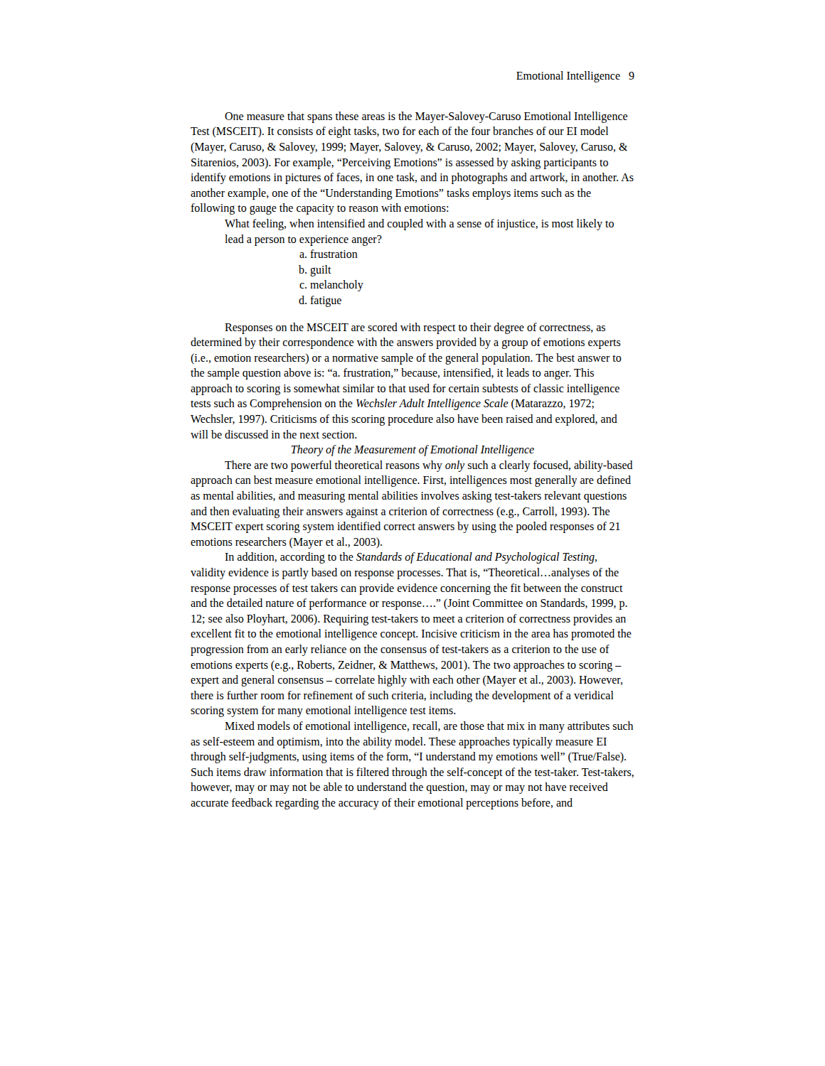Emotional Intelligence 9
One measure that spans these areas is the Mayer-Salovey-Caruso Emotional Intelligence Test (MSCEIT). It consists of eight tasks, two for each of the four branches of our EI model (Mayer, Caruso, & Salovey, 1999; Mayer, Salovey, & Caruso, 2002; Mayer, Salovey, Caruso, & Sitarenios, 2003). For example, “Perceiving Emotions” is assessed by asking participants to identify emotions in pictures of faces, in one task, and in photographs and artwork, in another. As another example, one of the “Understanding Emotions” tasks employs items such as the following to gauge the capacity to reason with emotions:
What feeling, when intensified and coupled with a sense of injustice, is most likely to lead a person to experience anger?
frustration
guilt
melancholy
fatigue
Responses on the MSCEIT are scored with respect to their degree of correctness, as determined by their correspondence with the answers provided by a group of emotions experts (i.e., emotion researchers) or a normative sample of the general population. The best answer to the sample question above is: “a. frustration,” because, intensified, it leads to anger. This approach to scoring is somewhat similar to that used for certain subtests of classic intelligence tests such as Comprehension on the Wechsler Adult Intelligence Scale (Matarazzo, 1972; Wechsler, 1997). Criticisms of this scoring procedure also have been raised and explored, and will be discussed in the next section.
Theory of the Measurement of Emotional Intelligence
There are two powerful theoretical reasons why only such a clearly focused, ability-based approach can best measure emotional intelligence. First, intelligences most generally are defined as mental abilities, and measuring mental abilities involves asking test-takers relevant questions and then evaluating their answers against a criterion of correctness (e.g., Carroll, 1993). The MSCEIT expert scoring system identified correct answers by using the pooled responses of 21 emotions researchers (Mayer et al., 2003).
In addition, according to the Standards of Educational and Psychological Testing, validity evidence is partly based on response processes. That is, “Theoretical…analyses of the response processes of test takers can provide evidence concerning the fit between the construct and the detailed nature of performance or response….” (Joint Committee on Standards, 1999, p. 12; see also Ployhart, 2006). Requiring test-takers to meet a criterion of correctness provides an excellent fit to the emotional intelligence concept. Incisive criticism in the area has promoted the progression from an early reliance on the consensus of test-takers as a criterion to the use of emotions experts (e.g., Roberts, Zeidner, & Matthews, 2001). The two approaches to scoring – expert and general consensus – correlate highly with each other (Mayer et al., 2003). However, there is further room for refinement of such criteria, including the development of a veridical scoring system for many emotional intelligence test items.
Mixed models of emotional intelligence, recall, are those that mix in many attributes such as self-esteem and optimism, into the ability model. These approaches typically measure EI through self-judgments, using items of the form, “I understand my emotions well” (True/False). Such items draw information that is filtered through the self-concept of the test-taker. Test-takers, however, may or may not be able to understand the question, may or may not have received accurate feedback regarding the accuracy of their emotional perceptions before, and